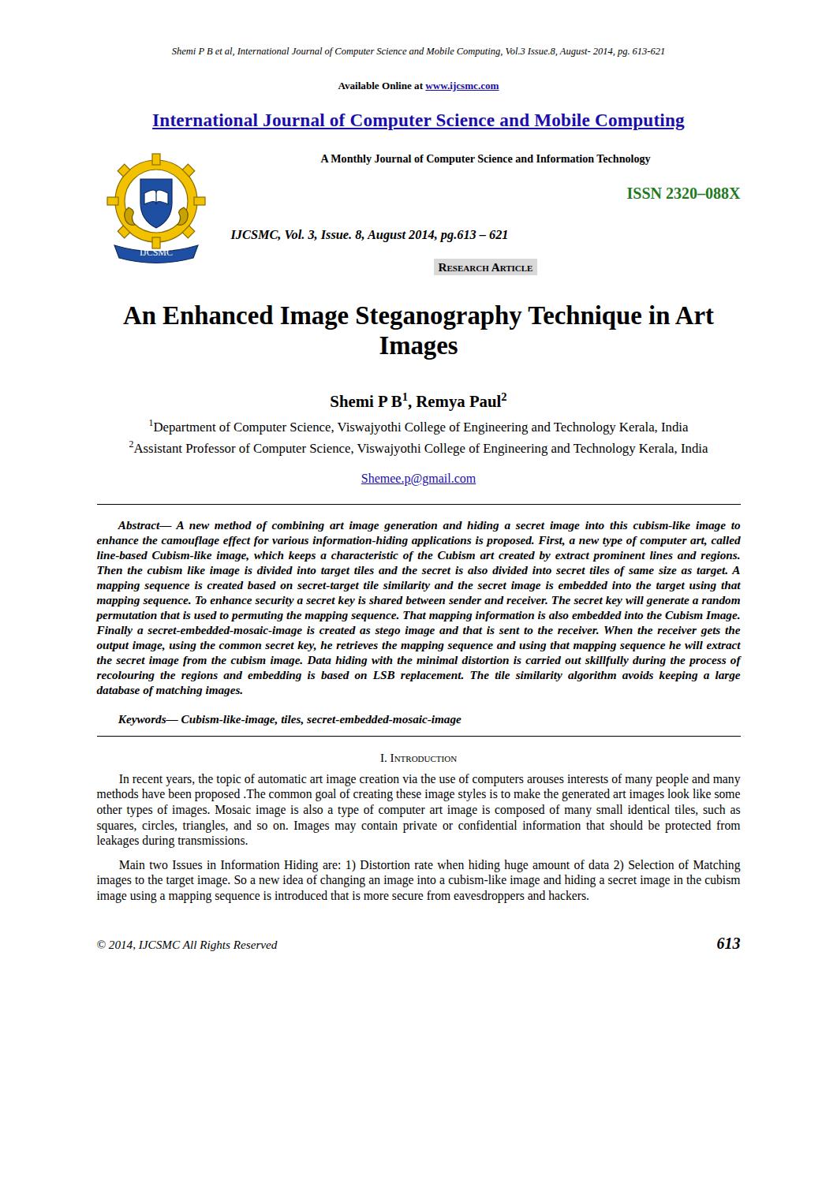Shemi P B et al, International Journal of Computer Science and Mobile Computing, Vol.3 Issue.8, August- 2014, pg. 613-621
Available Online at www.ijcsmc.com
International Journal of Computer Science and Mobile Computing
IJCSMC
A Monthly Journal of Computer Science and Information Technology
ISSN 2320–088X
IJCSMC, Vol. 3, Issue. 8, August 2014, pg.613 – 621
Research Article
An Enhanced Image Steganography Technique in Art Images
Shemi P B1, Remya Paul2
1Department of Computer Science, Viswajyothi College of Engineering and Technology Kerala, India
2Assistant Professor of Computer Science, Viswajyothi College of Engineering and Technology Kerala, India
Shemee.p@gmail.com
Abstract— A new method of combining art image generation and hiding a secret image into this cubism-like image to enhance the camouflage effect for various information-hiding applications is proposed. First, a new type of computer art, called line-based Cubism-like image, which keeps a characteristic of the Cubism art created by extract prominent lines and regions. Then the cubism like image is divided into target tiles and the secret is also divided into secret tiles of same size as target. A mapping sequence is created based on secret-target tile similarity and the secret image is embedded into the target using that mapping sequence. To enhance security a secret key is shared between sender and receiver. The secret key will generate a random permutation that is used to permuting the mapping sequence. That mapping information is also embedded into the Cubism Image. Finally a secret-embedded-mosaic-image is created as stego image and that is sent to the receiver. When the receiver gets the output image, using the common secret key, he retrieves the mapping sequence and using that mapping sequence he will extract the secret image from the cubism image. Data hiding with the minimal distortion is carried out skillfully during the process of recolouring the regions and embedding is based on LSB replacement. The tile similarity algorithm avoids keeping a large database of matching images.
Keywords— Cubism-like-image, tiles, secret-embedded-mosaic-image
I. Introduction
In recent years, the topic of automatic art image creation via the use of computers arouses interests of many people and many methods have been proposed .The common goal of creating these image styles is to make the generated art images look like some other types of images. Mosaic image is also a type of computer art image is composed of many small identical tiles, such as squares, circles, triangles, and so on. Images may contain private or confidential information that should be protected from leakages during transmissions.
Main two Issues in Information Hiding are: 1) Distortion rate when hiding huge amount of data 2) Selection of Matching images to the target image. So a new idea of changing an image into a cubism-like image and hiding a secret image in the cubism image using a mapping sequence is introduced that is more secure from eavesdroppers and hackers.
© 2014, IJCSMC All Rights Reserved
613